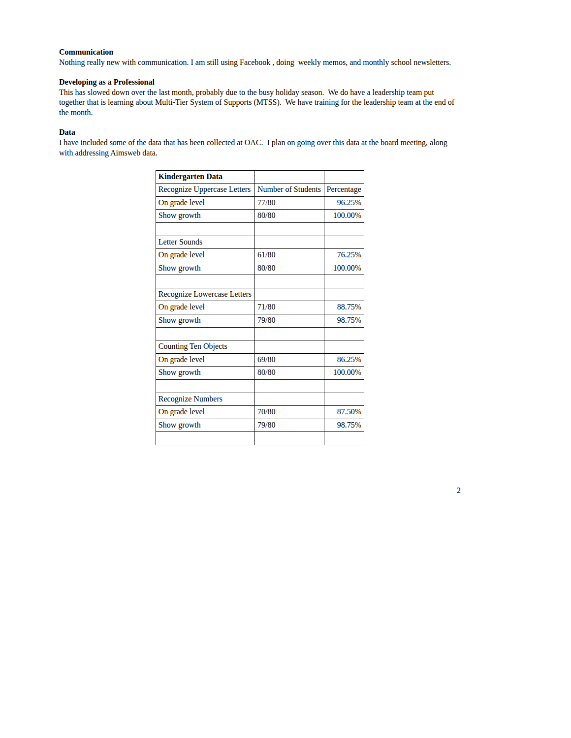Communication
Nothing really new with communication. I am still using Facebook , doing weekly memos, and monthly school newsletters.
Developing as a Professional
This has slowed down over the last month, probably due to the busy holiday season. We do have a leadership team put together that is learning about Multi-Tier System of Supports (MTSS). We have training for the leadership team at the end of the month.
Data
I have included some of the data that has been collected at OAC. I plan on going over this data at the board meeting, along with addressing Aimsweb data.
| Kindergarten Data | | |
| Recognize Uppercase Letters | Number of Students | Percentage |
| On grade level | 77/80 | 96.25% |
| Show growth | 80/80 | 100.00% |
| Letter Sounds | | |
| On grade level | 61/80 | 76.25% |
| Show growth | 80/80 | 100.00% |
| Recognize Lowercase Letters | | |
| On grade level | 71/80 | 88.75% |
| Show growth | 79/80 | 98.75% |
| Counting Ten Objects | | |
| On grade level | 69/80 | 86.25% |
| Show growth | 80/80 | 100.00% |
| Recognize Numbers | | |
| On grade level | 70/80 | 87.50% |
| Show growth | 79/80 | 98.75% |
2